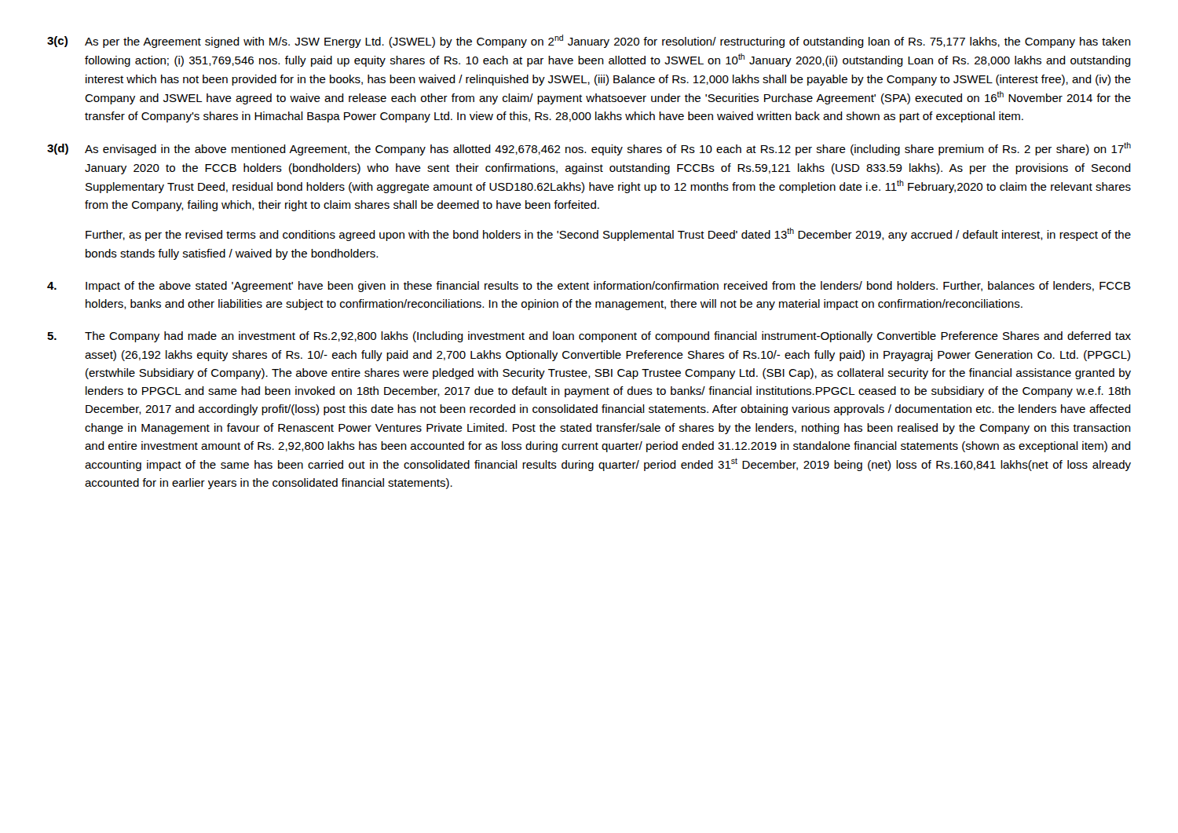3(c)
As per the Agreement signed with M/s. JSW Energy Ltd. (JSWEL) by the Company on 2nd January 2020 for resolution/ restructuring of outstanding loan of Rs. 75,177 lakhs, the Company has taken following action; (i) 351,769,546 nos. fully paid up equity shares of Rs. 10 each at par have been allotted to JSWEL on 10th January 2020,(ii) outstanding Loan of Rs. 28,000 lakhs and outstanding interest which has not been provided for in the books, has been waived / relinquished by JSWEL, (iii) Balance of Rs. 12,000 lakhs shall be payable by the Company to JSWEL (interest free), and (iv) the Company and JSWEL have agreed to waive and release each other from any claim/ payment whatsoever under the 'Securities Purchase Agreement' (SPA) executed on 16th November 2014 for the transfer of Company's shares in Himachal Baspa Power Company Ltd. In view of this, Rs. 28,000 lakhs which have been waived written back and shown as part of exceptional item.
3(d)
As envisaged in the above mentioned Agreement, the Company has allotted 492,678,462 nos. equity shares of Rs 10 each at Rs.12 per share (including share premium of Rs. 2 per share) on 17th January 2020 to the FCCB holders (bondholders) who have sent their confirmations, against outstanding FCCBs of Rs.59,121 lakhs (USD 833.59 lakhs). As per the provisions of Second Supplementary Trust Deed, residual bond holders (with aggregate amount of USD180.62Lakhs) have right up to 12 months from the completion date i.e. 11th February,2020 to claim the relevant shares from the Company, failing which, their right to claim shares shall be deemed to have been forfeited.
Further, as per the revised terms and conditions agreed upon with the bond holders in the 'Second Supplemental Trust Deed' dated 13th December 2019, any accrued / default interest, in respect of the bonds stands fully satisfied / waived by the bondholders.
4.
Impact of the above stated 'Agreement' have been given in these financial results to the extent information/confirmation received from the lenders/ bond holders. Further, balances of lenders, FCCB holders, banks and other liabilities are subject to confirmation/reconciliations. In the opinion of the management, there will not be any material impact on confirmation/reconciliations.
5.
The Company had made an investment of Rs.2,92,800 lakhs (Including investment and loan component of compound financial instrument-Optionally Convertible Preference Shares and deferred tax asset) (26,192 lakhs equity shares of Rs. 10/- each fully paid and 2,700 Lakhs Optionally Convertible Preference Shares of Rs.10/- each fully paid) in Prayagraj Power Generation Co. Ltd. (PPGCL) (erstwhile Subsidiary of Company). The above entire shares were pledged with Security Trustee, SBI Cap Trustee Company Ltd. (SBI Cap), as collateral security for the financial assistance granted by lenders to PPGCL and same had been invoked on 18th December, 2017 due to default in payment of dues to banks/ financial institutions.PPGCL ceased to be subsidiary of the Company w.e.f. 18th December, 2017 and accordingly profit/(loss) post this date has not been recorded in consolidated financial statements. After obtaining various approvals / documentation etc. the lenders have affected change in Management in favour of Renascent Power Ventures Private Limited. Post the stated transfer/sale of shares by the lenders, nothing has been realised by the Company on this transaction and entire investment amount of Rs. 2,92,800 lakhs has been accounted for as loss during current quarter/ period ended 31.12.2019 in standalone financial statements (shown as exceptional item) and accounting impact of the same has been carried out in the consolidated financial results during quarter/ period ended 31st December, 2019 being (net) loss of Rs.160,841 lakhs(net of loss already accounted for in earlier years in the consolidated financial statements).